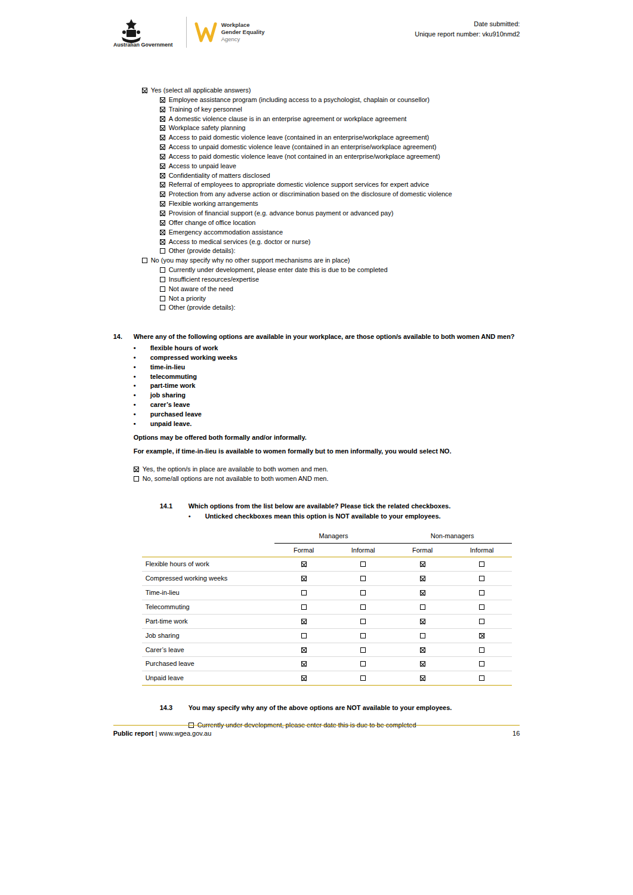Australian Government
Workplace
Gender Equality
Agency
Date submitted:
Unique report number: vku910nmd2
Yes (select all applicable answers)
Employee assistance program (including access to a psychologist, chaplain or counsellor)
Training of key personnel
A domestic violence clause is in an enterprise agreement or workplace agreement
Workplace safety planning
Access to paid domestic violence leave (contained in an enterprise/workplace agreement)
Access to unpaid domestic violence leave (contained in an enterprise/workplace agreement)
Access to paid domestic violence leave (not contained in an enterprise/workplace agreement)
Access to unpaid leave
Confidentiality of matters disclosed
Referral of employees to appropriate domestic violence support services for expert advice
Protection from any adverse action or discrimination based on the disclosure of domestic violence
Flexible working arrangements
Provision of financial support (e.g. advance bonus payment or advanced pay)
Offer change of office location
Emergency accommodation assistance
Access to medical services (e.g. doctor or nurse)
Other (provide details):
No (you may specify why no other support mechanisms are in place)
Currently under development, please enter date this is due to be completed
Insufficient resources/expertise
Not aware of the need
Not a priority
Other (provide details):
14.
Where any of the following options are available in your workplace, are those option/s available to both women AND men?
•flexible hours of work
•compressed working weeks
•time-in-lieu
•telecommuting
•part-time work
•job sharing
•carer’s leave
•purchased leave
•unpaid leave.
Options may be offered both formally and/or informally.
For example, if time-in-lieu is available to women formally but to men informally, you would select NO.
Yes, the option/s in place are available to both women and men.
No, some/all options are not available to both women AND men.
14.1
Which options from the list below are available? Please tick the related checkboxes.
•Unticked checkboxes mean this option is NOT available to your employees.
| | Managers | Non-managers |
| --- | --- | --- |
| | Formal | Informal | Formal | Informal |
| Flexible hours of work | | | | |
| Compressed working weeks | | | | |
| Time-in-lieu | | | | |
| Telecommuting | | | | |
| Part-time work | | | | |
| Job sharing | | | | |
| Carer’s leave | | | | |
| Purchased leave | | | | |
| Unpaid leave | | | | |
14.3
You may specify why any of the above options are NOT available to your employees.
Currently under development, please enter date this is due to be completed
Public report | www.wgea.gov.au
16